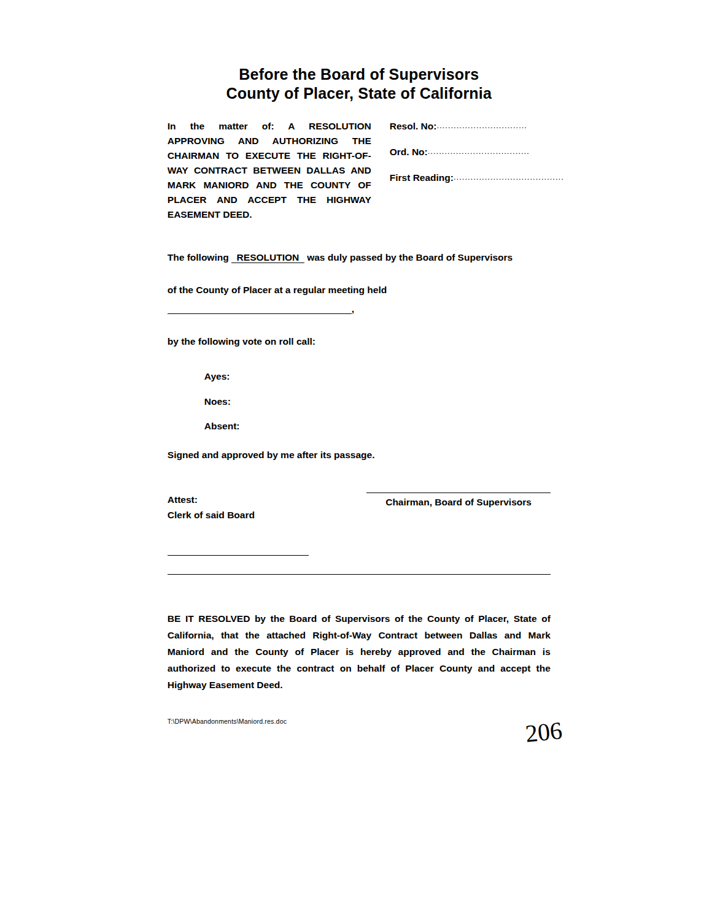Before the Board of Supervisors
County of Placer, State of California
In the matter of: A RESOLUTION APPROVING AND AUTHORIZING THE CHAIRMAN TO EXECUTE THE RIGHT-OF-WAY CONTRACT BETWEEN DALLAS AND MARK MANIORD AND THE COUNTY OF PLACER AND ACCEPT THE HIGHWAY EASEMENT DEED.
Resol. No:................................
Ord. No:....................................
First Reading:.......................................
The following RESOLUTION was duly passed by the Board of Supervisors
of the County of Placer at a regular meeting held ,
by the following vote on roll call:
Ayes:
Noes:
Absent:
Signed and approved by me after its passage.
Attest:
Clerk of said Board
Chairman, Board of Supervisors
BE IT RESOLVED by the Board of Supervisors of the County of Placer, State of California, that the attached Right-of-Way Contract between Dallas and Mark Maniord and the County of Placer is hereby approved and the Chairman is authorized to execute the contract on behalf of Placer County and accept the Highway Easement Deed.
T:\DPW\Abandonments\Maniord.res.doc
206